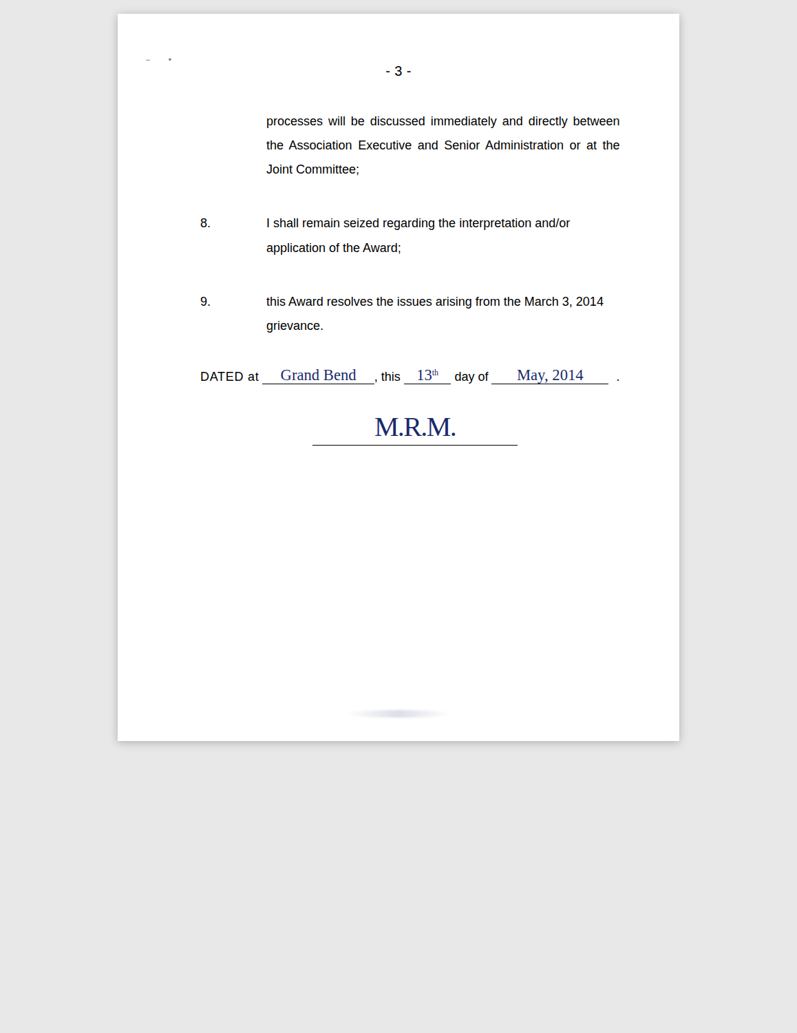−•
- 3 -
processes will be discussed immediately and directly between the Association Executive and Senior Administration or at the Joint Committee;
8. I shall remain seized regarding the interpretation and/or application of the Award;
9. this Award resolves the issues arising from the March 3, 2014 grievance.
DATED at Grand Bend , this 13 th day of May, 2014 .
M.R.M.